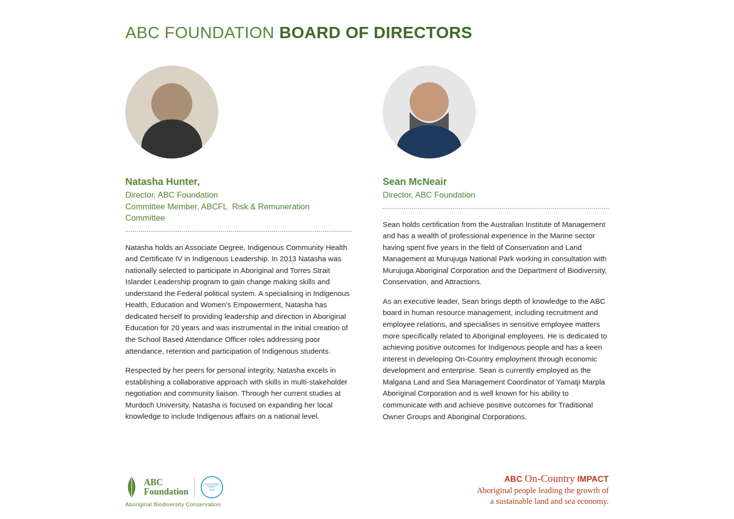ABC FOUNDATION BOARD OF DIRECTORS
Natasha Hunter,
Director, ABC Foundation
Committee Member, ABCFL Risk & Remuneration Committee
Natasha holds an Associate Degree, Indigenous Community Health and Certificate IV in Indigenous Leadership. In 2013 Natasha was nationally selected to participate in Aboriginal and Torres Strait Islander Leadership program to gain change making skills and understand the Federal political system. A specialising in Indigenous Health, Education and Women's Empowerment, Natasha has dedicated herself to providing leadership and direction in Aboriginal Education for 20 years and was instrumental in the initial creation of the School Based Attendance Officer roles addressing poor attendance, retention and participation of Indigenous students.
Respected by her peers for personal integrity, Natasha excels in establishing a collaborative approach with skills in multi-stakeholder negotiation and community liaison. Through her current studies at Murdoch University, Natasha is focused on expanding her local knowledge to include Indigenous affairs on a national level.
Sean McNeair
Director, ABC Foundation
Sean holds certification from the Australian Institute of Management and has a wealth of professional experience in the Marine sector having spent five years in the field of Conservation and Land Management at Murujuga National Park working in consultation with Murujuga Aboriginal Corporation and the Department of Biodiversity, Conservation, and Attractions.
As an executive leader, Sean brings depth of knowledge to the ABC board in human resource management, including recruitment and employee relations, and specialises in sensitive employee matters more specifically related to Aboriginal employees. He is dedicated to achieving positive outcomes for Indigenous people and has a keen interest in developing On-Country employment through economic development and enterprise. Sean is currently employed as the Malgana Land and Sea Management Coordinator of Yamatji Marpla Aboriginal Corporation and is well known for his ability to communicate with and achieve positive outcomes for Traditional Owner Groups and Aboriginal Corporations.
ABC Foundation
REGISTERED
CHARITY
ACNC
Aboriginal Biodiversity Conservation
ABC On-Country IMPACT
Aboriginal people leading the growth of
a sustainable land and sea economy.